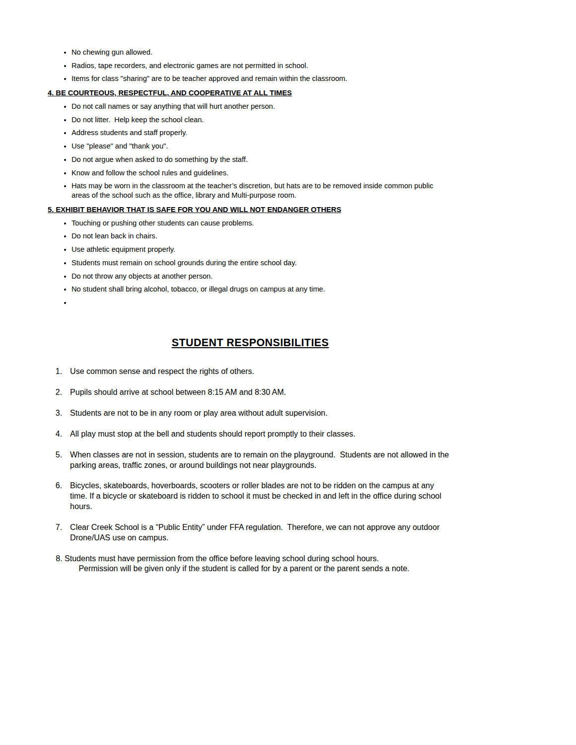No chewing gun allowed.
Radios, tape recorders, and electronic games are not permitted in school.
Items for class "sharing" are to be teacher approved and remain within the classroom.
4. BE COURTEOUS, RESPECTFUL, AND COOPERATIVE AT ALL TIMES
Do not call names or say anything that will hurt another person.
Do not litter. Help keep the school clean.
Address students and staff properly.
Use "please" and "thank you".
Do not argue when asked to do something by the staff.
Know and follow the school rules and guidelines.
Hats may be worn in the classroom at the teacher’s discretion, but hats are to be removed inside common public areas of the school such as the office, library and Multi-purpose room.
5. EXHIBIT BEHAVIOR THAT IS SAFE FOR YOU AND WILL NOT ENDANGER OTHERS
Touching or pushing other students can cause problems.
Do not lean back in chairs.
Use athletic equipment properly.
Students must remain on school grounds during the entire school day.
Do not throw any objects at another person.
No student shall bring alcohol, tobacco, or illegal drugs on campus at any time.
STUDENT RESPONSIBILITIES
Use common sense and respect the rights of others.
Pupils should arrive at school between 8:15 AM and 8:30 AM.
Students are not to be in any room or play area without adult supervision.
All play must stop at the bell and students should report promptly to their classes.
When classes are not in session, students are to remain on the playground. Students are not allowed in the parking areas, traffic zones, or around buildings not near playgrounds.
Bicycles, skateboards, hoverboards, scooters or roller blades are not to be ridden on the campus at any time. If a bicycle or skateboard is ridden to school it must be checked in and left in the office during school hours.
Clear Creek School is a “Public Entity” under FFA regulation. Therefore, we can not approve any outdoor Drone/UAS use on campus.
8. Students must have permission from the office before leaving school during school hours. Permission will be given only if the student is called for by a parent or the parent sends a note.